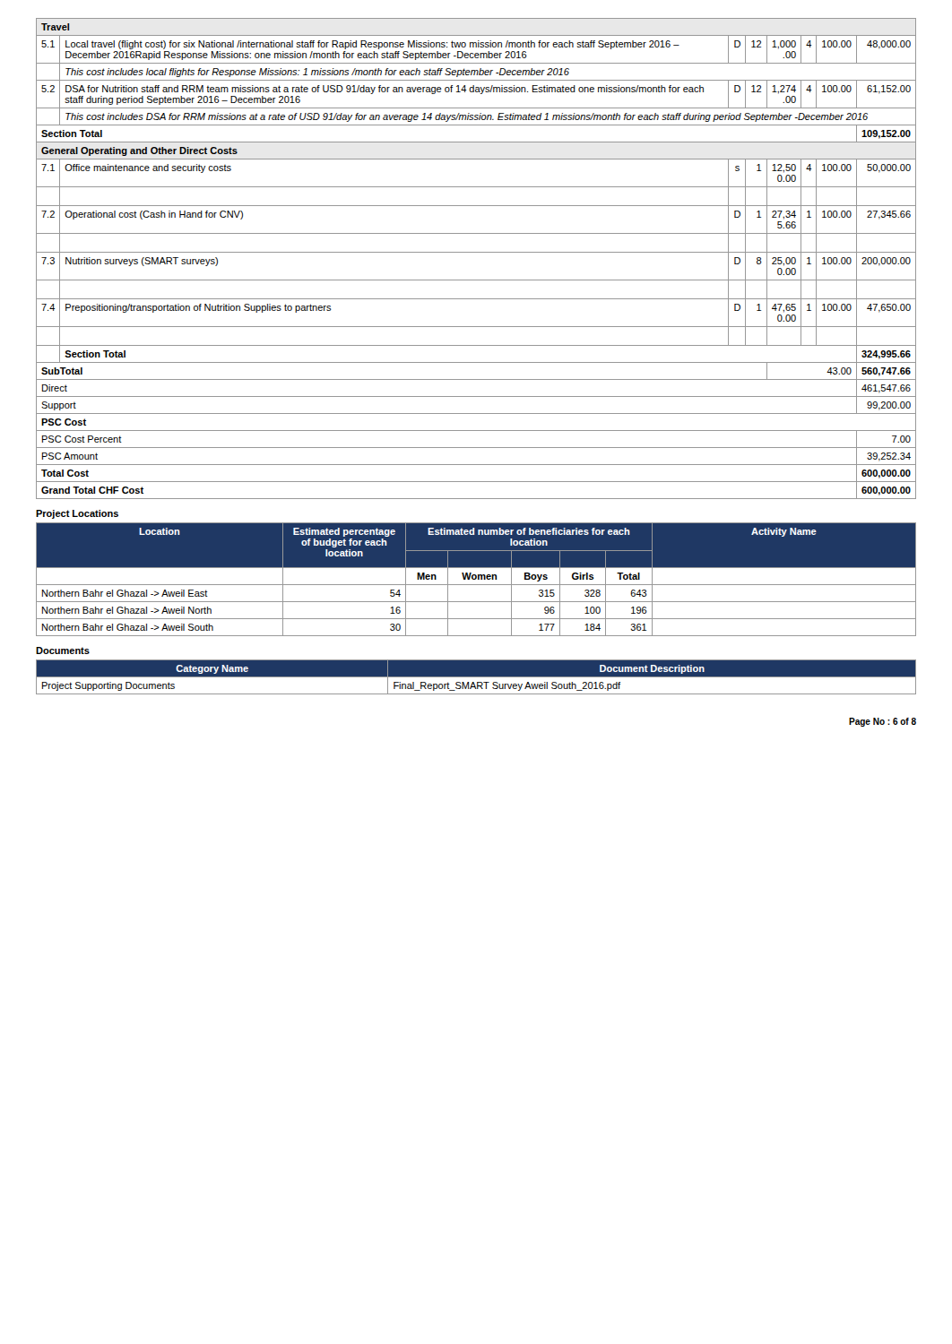| Travel |
| 5.1 | Local travel (flight cost) for six National /international staff for Rapid Response Missions: two mission /month for each staff September 2016 – December 2016Rapid Response Missions: one mission /month for each staff September -December 2016 | D | 12 | 1,000 .00 | 4 | 100.00 | 48,000.00 |
| | This cost includes local flights for Response Missions: 1 missions /month for each staff September -December 2016 |
| 5.2 | DSA for Nutrition staff and RRM team missions at a rate of USD 91/day for an average of 14 days/mission. Estimated one missions/month for each staff during period September 2016 – December 2016 | D | 12 | 1,274 .00 | 4 | 100.00 | 61,152.00 |
| | This cost includes DSA for RRM missions at a rate of USD 91/day for an average 14 days/mission. Estimated 1 missions/month for each staff during period September -December 2016 |
| Section Total | 109,152.00 |
| General Operating and Other Direct Costs |
| 7.1 | Office maintenance and security costs | s | 1 | 12,50 0.00 | 4 | 100.00 | 50,000.00 |
| 7.2 | Operational cost (Cash in Hand for CNV) | D | 1 | 27,34 5.66 | 1 | 100.00 | 27,345.66 |
| 7.3 | Nutrition surveys (SMART surveys) | D | 8 | 25,00 0.00 | 1 | 100.00 | 200,000.00 |
| 7.4 | Prepositioning/transportation of Nutrition Supplies to partners | D | 1 | 47,65 0.00 | 1 | 100.00 | 47,650.00 |
| | Section Total | 324,995.66 |
| SubTotal | 43.00 | 560,747.66 |
| Direct | 461,547.66 |
| Support | 99,200.00 |
| PSC Cost |
| PSC Cost Percent | 7.00 |
| PSC Amount | 39,252.34 |
| Total Cost | 600,000.00 |
| Grand Total CHF Cost | 600,000.00 |
Project Locations
| Location | Estimated percentage of budget for each location | Estimated number of beneficiaries for each location | Activity Name |
| | | Men | Women | Boys | Girls | Total | |
| Northern Bahr el Ghazal -> Aweil East | 54 | | | 315 | 328 | 643 | |
| Northern Bahr el Ghazal -> Aweil North | 16 | | | 96 | 100 | 196 | |
| Northern Bahr el Ghazal -> Aweil South | 30 | | | 177 | 184 | 361 | |
Documents
| Category Name | Document Description |
| Project Supporting Documents | Final_Report_SMART Survey Aweil South_2016.pdf |
Page No : 6 of 8